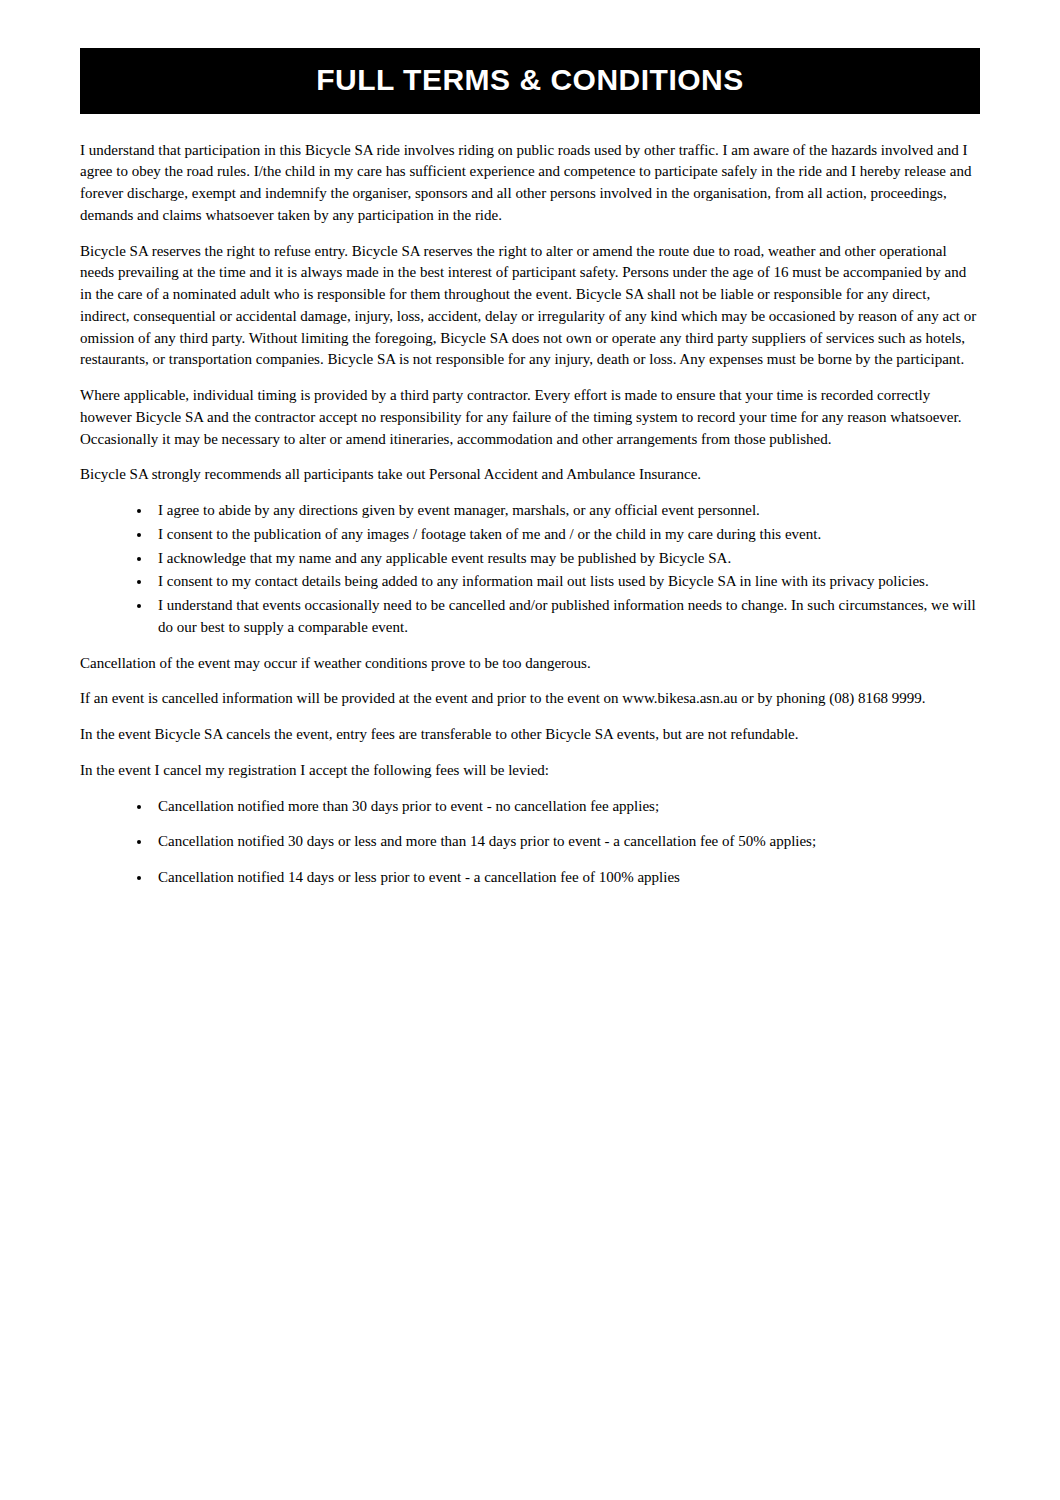FULL TERMS & CONDITIONS
I understand that participation in this Bicycle SA ride involves riding on public roads used by other traffic. I am aware of the hazards involved and I agree to obey the road rules. I/the child in my care has sufficient experience and competence to participate safely in the ride and I hereby release and forever discharge, exempt and indemnify the organiser, sponsors and all other persons involved in the organisation, from all action, proceedings, demands and claims whatsoever taken by any participation in the ride.
Bicycle SA reserves the right to refuse entry. Bicycle SA reserves the right to alter or amend the route due to road, weather and other operational needs prevailing at the time and it is always made in the best interest of participant safety. Persons under the age of 16 must be accompanied by and in the care of a nominated adult who is responsible for them throughout the event. Bicycle SA shall not be liable or responsible for any direct, indirect, consequential or accidental damage, injury, loss, accident, delay or irregularity of any kind which may be occasioned by reason of any act or omission of any third party. Without limiting the foregoing, Bicycle SA does not own or operate any third party suppliers of services such as hotels, restaurants, or transportation companies. Bicycle SA is not responsible for any injury, death or loss. Any expenses must be borne by the participant.
Where applicable, individual timing is provided by a third party contractor. Every effort is made to ensure that your time is recorded correctly however Bicycle SA and the contractor accept no responsibility for any failure of the timing system to record your time for any reason whatsoever. Occasionally it may be necessary to alter or amend itineraries, accommodation and other arrangements from those published.
Bicycle SA strongly recommends all participants take out Personal Accident and Ambulance Insurance.
I agree to abide by any directions given by event manager, marshals, or any official event personnel.
I consent to the publication of any images / footage taken of me and / or the child in my care during this event.
I acknowledge that my name and any applicable event results may be published by Bicycle SA.
I consent to my contact details being added to any information mail out lists used by Bicycle SA in line with its privacy policies.
I understand that events occasionally need to be cancelled and/or published information needs to change. In such circumstances, we will do our best to supply a comparable event.
Cancellation of the event may occur if weather conditions prove to be too dangerous.
If an event is cancelled information will be provided at the event and prior to the event on www.bikesa.asn.au or by phoning (08) 8168 9999.
In the event Bicycle SA cancels the event, entry fees are transferable to other Bicycle SA events, but are not refundable.
In the event I cancel my registration I accept the following fees will be levied:
Cancellation notified more than 30 days prior to event - no cancellation fee applies;
Cancellation notified 30 days or less and more than 14 days prior to event - a cancellation fee of 50% applies;
Cancellation notified 14 days or less prior to event - a cancellation fee of 100% applies